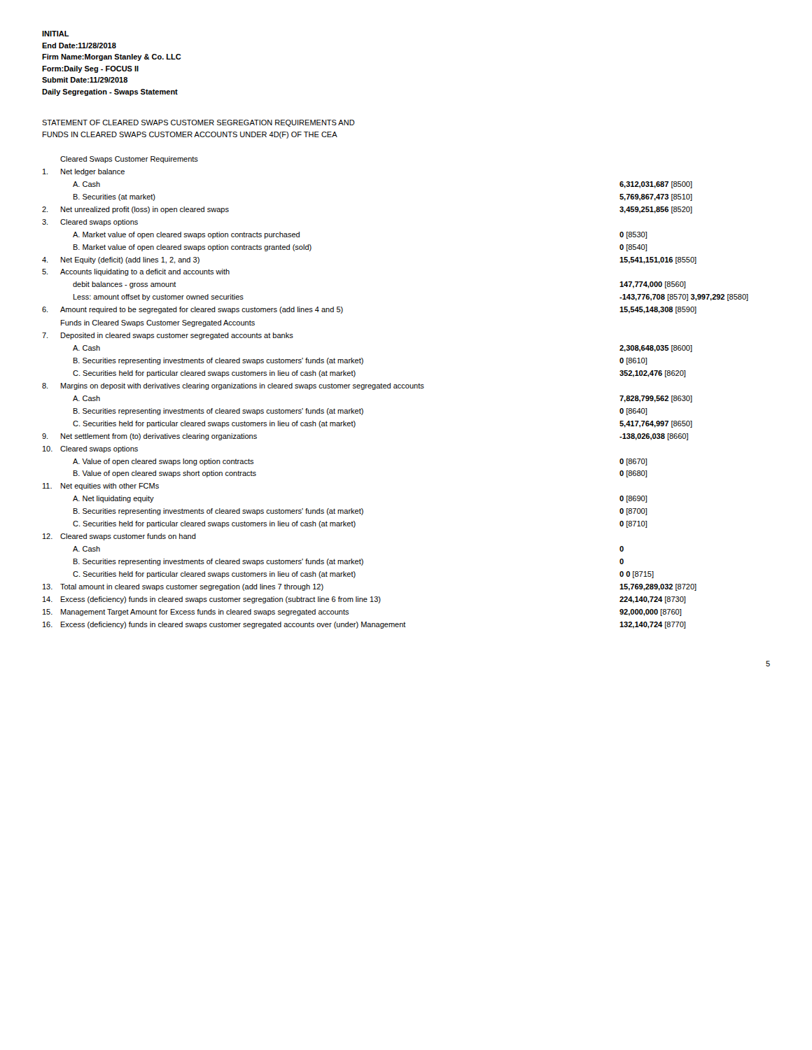INITIAL
End Date:11/28/2018
Firm Name:Morgan Stanley & Co. LLC
Form:Daily Seg - FOCUS II
Submit Date:11/29/2018
Daily Segregation - Swaps Statement
STATEMENT OF CLEARED SWAPS CUSTOMER SEGREGATION REQUIREMENTS AND
FUNDS IN CLEARED SWAPS CUSTOMER ACCOUNTS UNDER 4D(F) OF THE CEA
| | Cleared Swaps Customer Requirements | |
| 1. | Net ledger balance | |
| | A. Cash | 6,312,031,687 [8500] |
| | B. Securities (at market) | 5,769,867,473 [8510] |
| 2. | Net unrealized profit (loss) in open cleared swaps | 3,459,251,856 [8520] |
| 3. | Cleared swaps options | |
| | A. Market value of open cleared swaps option contracts purchased | 0 [8530] |
| | B. Market value of open cleared swaps option contracts granted (sold) | 0 [8540] |
| 4. | Net Equity (deficit) (add lines 1, 2, and 3) | 15,541,151,016 [8550] |
| 5. | Accounts liquidating to a deficit and accounts with | |
| | debit balances - gross amount | 147,774,000 [8560] |
| | Less: amount offset by customer owned securities | -143,776,708 [8570] 3,997,292 [8580] |
| 6. | Amount required to be segregated for cleared swaps customers (add lines 4 and 5) | 15,545,148,308 [8590] |
| | Funds in Cleared Swaps Customer Segregated Accounts | |
| 7. | Deposited in cleared swaps customer segregated accounts at banks | |
| | A. Cash | 2,308,648,035 [8600] |
| | B. Securities representing investments of cleared swaps customers' funds (at market) | 0 [8610] |
| | C. Securities held for particular cleared swaps customers in lieu of cash (at market) | 352,102,476 [8620] |
| 8. | Margins on deposit with derivatives clearing organizations in cleared swaps customer segregated accounts | |
| | A. Cash | 7,828,799,562 [8630] |
| | B. Securities representing investments of cleared swaps customers' funds (at market) | 0 [8640] |
| | C. Securities held for particular cleared swaps customers in lieu of cash (at market) | 5,417,764,997 [8650] |
| 9. | Net settlement from (to) derivatives clearing organizations | -138,026,038 [8660] |
| 10. | Cleared swaps options | |
| | A. Value of open cleared swaps long option contracts | 0 [8670] |
| | B. Value of open cleared swaps short option contracts | 0 [8680] |
| 11. | Net equities with other FCMs | |
| | A. Net liquidating equity | 0 [8690] |
| | B. Securities representing investments of cleared swaps customers' funds (at market) | 0 [8700] |
| | C. Securities held for particular cleared swaps customers in lieu of cash (at market) | 0 [8710] |
| 12. | Cleared swaps customer funds on hand | |
| | A. Cash | 0 |
| | B. Securities representing investments of cleared swaps customers' funds (at market) | 0 |
| | C. Securities held for particular cleared swaps customers in lieu of cash (at market) | 0 0 [8715] |
| 13. | Total amount in cleared swaps customer segregation (add lines 7 through 12) | 15,769,289,032 [8720] |
| 14. | Excess (deficiency) funds in cleared swaps customer segregation (subtract line 6 from line 13) | 224,140,724 [8730] |
| 15. | Management Target Amount for Excess funds in cleared swaps segregated accounts | 92,000,000 [8760] |
| 16. | Excess (deficiency) funds in cleared swaps customer segregated accounts over (under) Management | 132,140,724 [8770] |
5